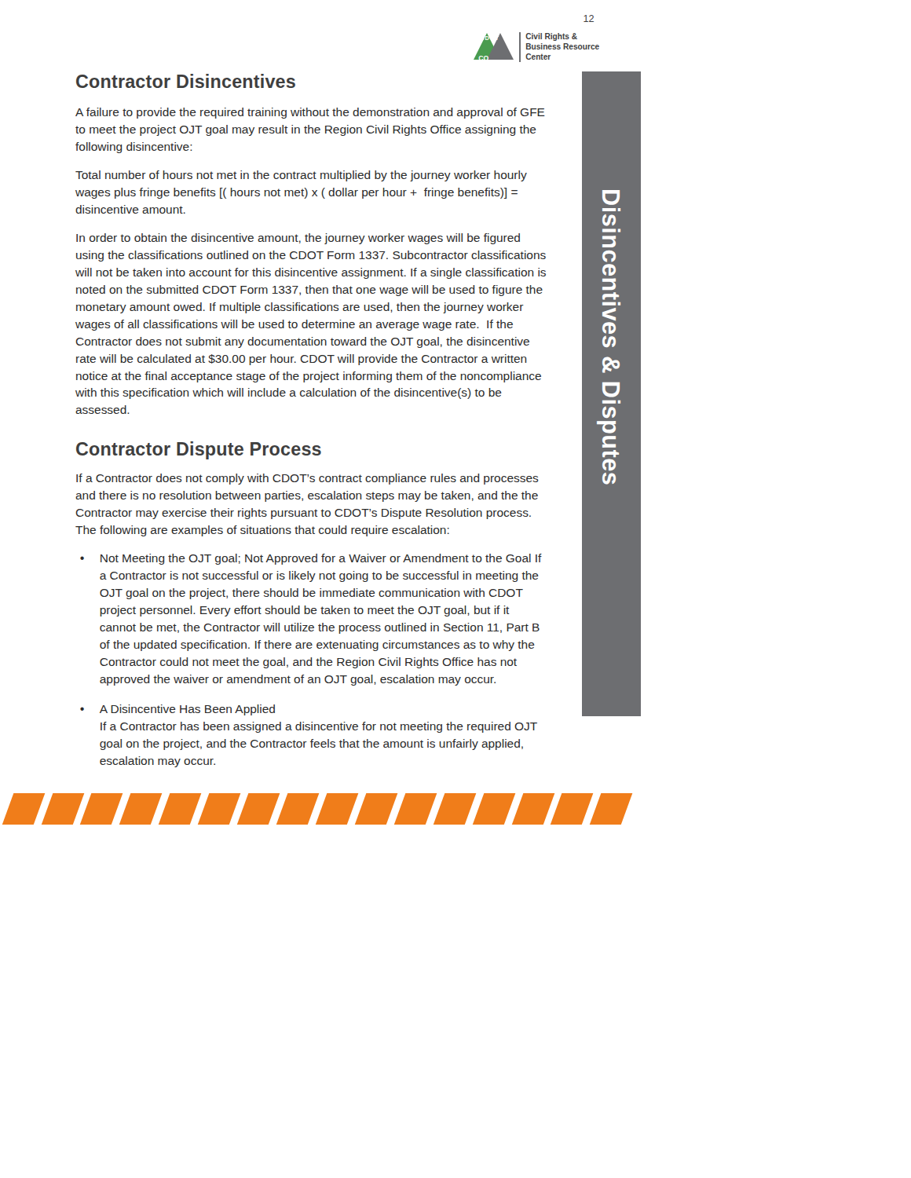12
CDOT
CO
Civil Rights &
Business Resource
Center
Disincentives & Disputes
Contractor Disincentives
A failure to provide the required training without the demonstration and approval of GFE to meet the project OJT goal may result in the Region Civil Rights Office assigning the following disincentive:
Total number of hours not met in the contract multiplied by the journey worker hourly wages plus fringe benefits [( hours not met) x ( dollar per hour + fringe benefits)] = disincentive amount.
In order to obtain the disincentive amount, the journey worker wages will be figured using the classifications outlined on the CDOT Form 1337. Subcontractor classifications will not be taken into account for this disincentive assignment. If a single classification is noted on the submitted CDOT Form 1337, then that one wage will be used to figure the monetary amount owed. If multiple classifications are used, then the journey worker wages of all classifications will be used to determine an average wage rate. If the Contractor does not submit any documentation toward the OJT goal, the disincentive rate will be calculated at $30.00 per hour. CDOT will provide the Contractor a written notice at the final acceptance stage of the project informing them of the noncompliance with this specification which will include a calculation of the disincentive(s) to be assessed.
Contractor Dispute Process
If a Contractor does not comply with CDOT’s contract compliance rules and processes and there is no resolution between parties, escalation steps may be taken, and the the Contractor may exercise their rights pursuant to CDOT’s Dispute Resolution process. The following are examples of situations that could require escalation:
Not Meeting the OJT goal; Not Approved for a Waiver or Amendment to the Goal If a Contractor is not successful or is likely not going to be successful in meeting the OJT goal on the project, there should be immediate communication with CDOT project personnel. Every effort should be taken to meet the OJT goal, but if it cannot be met, the Contractor will utilize the process outlined in Section 11, Part B of the updated specification. If there are extenuating circumstances as to why the Contractor could not meet the goal, and the Region Civil Rights Office has not approved the waiver or amendment of an OJT goal, escalation may occur.
A Disincentive Has Been Applied If a Contractor has been assigned a disincentive for not meeting the required OJT goal on the project, and the Contractor feels that the amount is unfairly applied, escalation may occur.